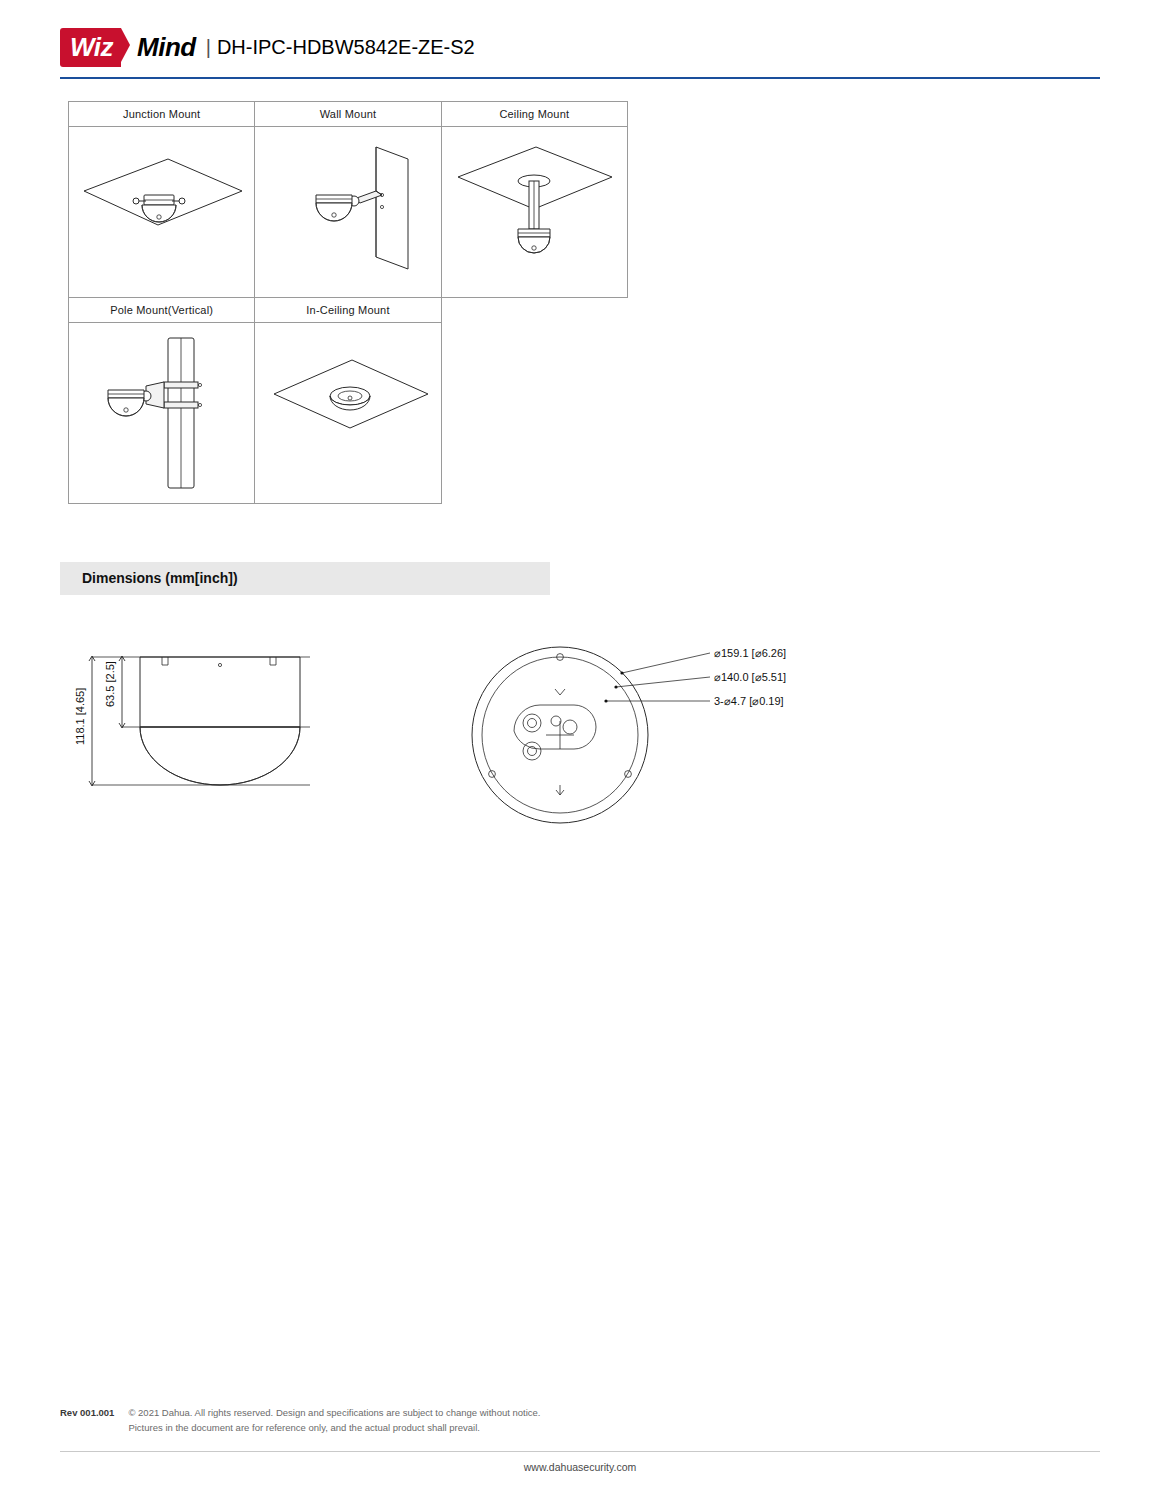Wiz Mind |DH-IPC-HDBW5842E-ZE-S2
| Junction Mount | Wall Mount | Ceiling Mount |
| Pole Mount(Vertical) | In-Ceiling Mount | |
Dimensions (mm[inch])
118.1 [4.65] 63.5 [2.5] ⌀159.1 [⌀6.26] ⌀140.0 [⌀5.51] 3-⌀4.7 [⌀0.19]
Rev 001.001
© 2021 Dahua. All rights reserved. Design and specifications are subject to change without notice.
Pictures in the document are for reference only, and the actual product shall prevail.
www.dahuasecurity.com